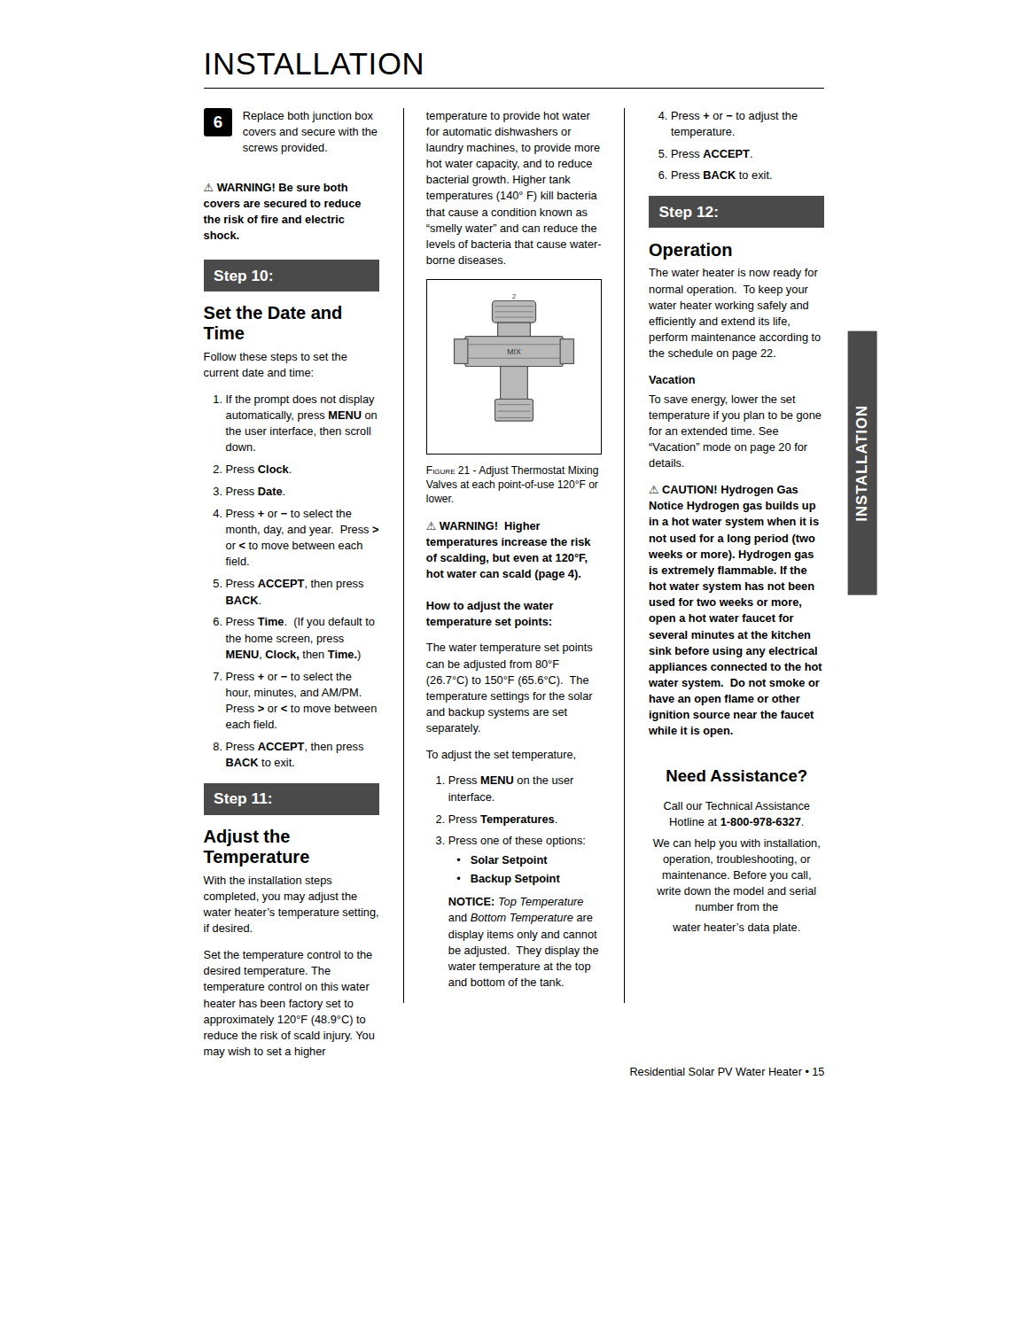INSTALLATION
6
Replace both junction box covers and secure with the screws provided.
⚠ WARNING! Be sure both covers are secured to reduce the risk of fire and electric shock.
Step 10:
Set the Date and Time
Follow these steps to set the current date and time:
If the prompt does not display automatically, press MENU on the user interface, then scroll down.
Press Clock.
Press Date.
Press + or − to select the month, day, and year. Press > or < to move between each field.
Press ACCEPT, then press BACK.
Press Time. (If you default to the home screen, press MENU, Clock, then Time.)
Press + or − to select the hour, minutes, and AM/PM. Press > or < to move between each field.
Press ACCEPT, then press BACK to exit.
Step 11:
Adjust the Temperature
With the installation steps completed, you may adjust the water heater’s temperature setting, if desired.
Set the temperature control to the desired temperature. The temperature control on this water heater has been factory set to approximately 120°F (48.9°C) to reduce the risk of scald injury. You may wish to set a higher
temperature to provide hot water for automatic dishwashers or laundry machines, to provide more hot water capacity, and to reduce bacterial growth. Higher tank temperatures (140° F) kill bacteria that cause a condition known as “smelly water” and can reduce the levels of bacteria that cause water-borne diseases.
Figure 21 - Adjust Thermostat Mixing Valves at each point-of-use 120°F or lower.
⚠ WARNING! Higher temperatures increase the risk of scalding, but even at 120°F, hot water can scald (page 4).
How to adjust the water temperature set points:
The water temperature set points can be adjusted from 80°F (26.7°C) to 150°F (65.6°C). The temperature settings for the solar and backup systems are set separately.
To adjust the set temperature,
Press MENU on the user interface.
Press Temperatures.
Press one of these options:
Solar Setpoint
Backup Setpoint
NOTICE: Top Temperature and Bottom Temperature are display items only and cannot be adjusted. They display the water temperature at the top and bottom of the tank.
Press + or − to adjust the temperature.
Press ACCEPT.
Press BACK to exit.
Step 12:
Operation
The water heater is now ready for normal operation. To keep your water heater working safely and efficiently and extend its life, perform maintenance according to the schedule on page 22.
Vacation
To save energy, lower the set temperature if you plan to be gone for an extended time. See “Vacation” mode on page 20 for details.
⚠ CAUTION! Hydrogen Gas Notice Hydrogen gas builds up in a hot water system when it is not used for a long period (two weeks or more). Hydrogen gas is extremely flammable. If the hot water system has not been used for two weeks or more, open a hot water faucet for several minutes at the kitchen sink before using any electrical appliances connected to the hot water system. Do not smoke or have an open flame or other ignition source near the faucet while it is open.
Need Assistance?
Call our Technical Assistance Hotline at 1-800-978-6327.
We can help you with installation, operation, troubleshooting, or maintenance. Before you call, write down the model and serial number from the
water heater’s data plate.
INSTALLATION
Residential Solar PV Water Heater • 15